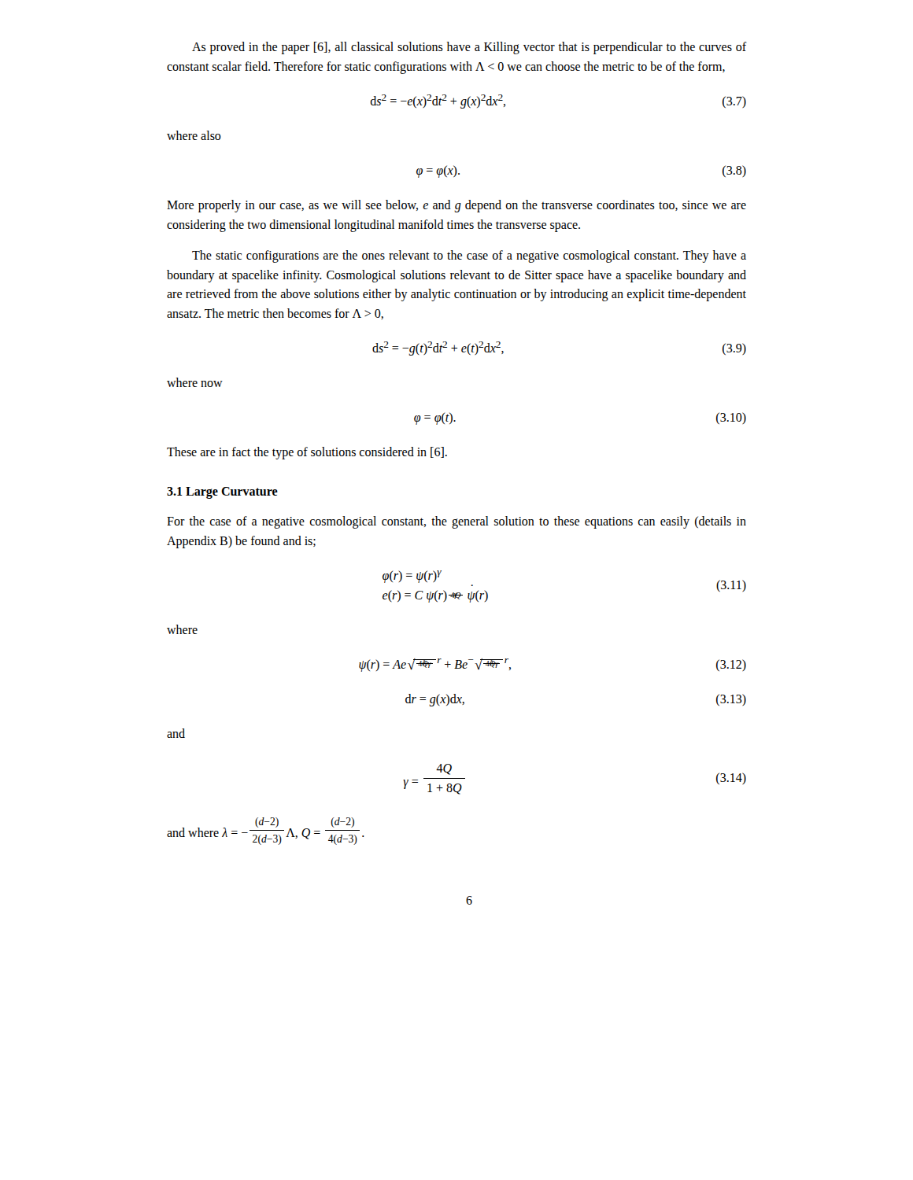As proved in the paper [6], all classical solutions have a Killing vector that is perpendicular to the curves of constant scalar field. Therefore for static configurations with Λ < 0 we can choose the metric to be of the form,
ds2 = −e(x)2dt2 + g(x)2dx2,
(3.7)
where also
φ = φ(x).
(3.8)
More properly in our case, as we will see below, e and g depend on the transverse coordinates too, since we are considering the two dimensional longitudinal manifold times the transverse space.
The static configurations are the ones relevant to the case of a negative cosmological constant. They have a boundary at spacelike infinity. Cosmological solutions relevant to de Sitter space have a spacelike boundary and are retrieved from the above solutions either by analytic continuation or by introducing an explicit time-dependent ansatz. The metric then becomes for Λ > 0,
ds2 = −g(t)2dt2 + e(t)2dx2,
(3.9)
where now
φ = φ(t).
(3.10)
These are in fact the type of solutions considered in [6].
3.1 Large Curvature
For the case of a negative cosmological constant, the general solution to these equations can easily (details in Appendix B) be found and is;
φ(r) = ψ(r)γ
e(r) = C ψ(r)γ 4Q ψ(r)
(3.11)
where
ψ(r) = Aeλ 4Qγ r + Be−λ 4Qγ r,
(3.12)
dr = g(x)dx,
(3.13)
and
γ = 4Q 1 + 8Q
(3.14)
and where λ = −(d−2) 2(d−3) Λ, Q = (d−2) 4(d−3).
6